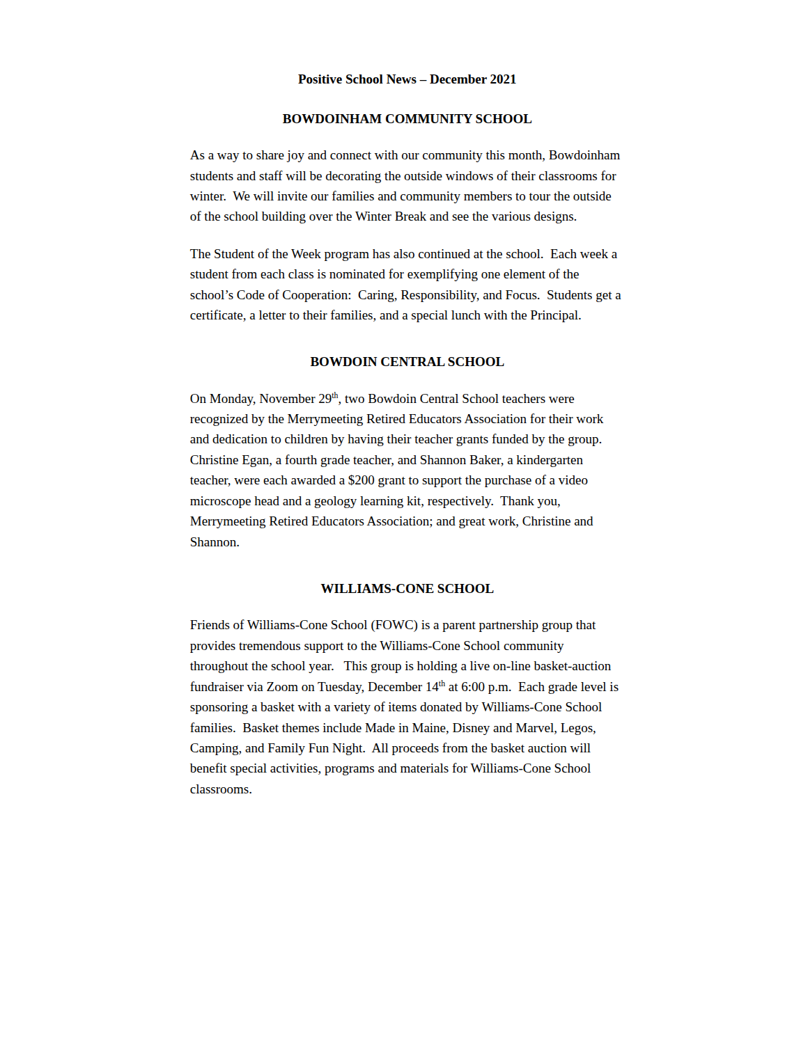Positive School News – December 2021
Bowdoinham Community School
As a way to share joy and connect with our community this month, Bowdoinham students and staff will be decorating the outside windows of their classrooms for winter. We will invite our families and community members to tour the outside of the school building over the Winter Break and see the various designs.
The Student of the Week program has also continued at the school. Each week a student from each class is nominated for exemplifying one element of the school’s Code of Cooperation: Caring, Responsibility, and Focus. Students get a certificate, a letter to their families, and a special lunch with the Principal.
Bowdoin Central School
On Monday, November 29th, two Bowdoin Central School teachers were recognized by the Merrymeeting Retired Educators Association for their work and dedication to children by having their teacher grants funded by the group. Christine Egan, a fourth grade teacher, and Shannon Baker, a kindergarten teacher, were each awarded a $200 grant to support the purchase of a video microscope head and a geology learning kit, respectively. Thank you, Merrymeeting Retired Educators Association; and great work, Christine and Shannon.
Williams-Cone School
Friends of Williams-Cone School (FOWC) is a parent partnership group that provides tremendous support to the Williams-Cone School community throughout the school year. This group is holding a live on-line basket-auction fundraiser via Zoom on Tuesday, December 14th at 6:00 p.m. Each grade level is sponsoring a basket with a variety of items donated by Williams-Cone School families. Basket themes include Made in Maine, Disney and Marvel, Legos, Camping, and Family Fun Night. All proceeds from the basket auction will benefit special activities, programs and materials for Williams-Cone School classrooms.